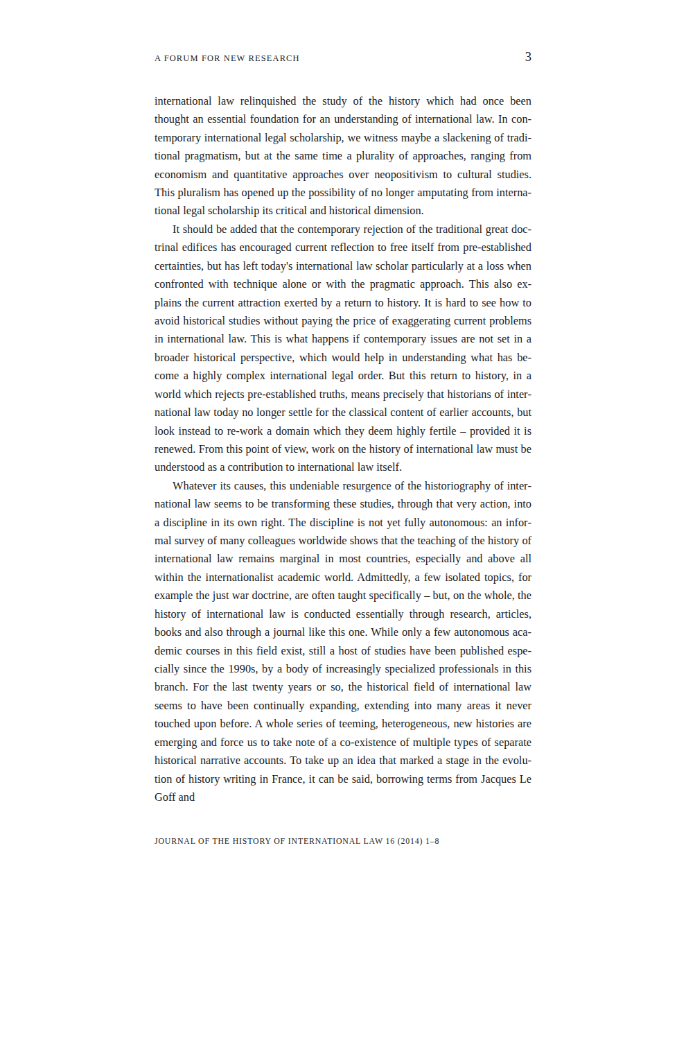A Forum for New Research 3
international law relinquished the study of the history which had once been thought an essential foundation for an understanding of international law. In contemporary international legal scholarship, we witness maybe a slackening of traditional pragmatism, but at the same time a plurality of approaches, ranging from economism and quantitative approaches over neopositivism to cultural studies. This pluralism has opened up the possibility of no longer amputating from international legal scholarship its critical and historical dimension.
It should be added that the contemporary rejection of the traditional great doctrinal edifices has encouraged current reflection to free itself from pre-established certainties, but has left today's international law scholar particularly at a loss when confronted with technique alone or with the pragmatic approach. This also explains the current attraction exerted by a return to history. It is hard to see how to avoid historical studies without paying the price of exaggerating current problems in international law. This is what happens if contemporary issues are not set in a broader historical perspective, which would help in understanding what has become a highly complex international legal order. But this return to history, in a world which rejects pre-established truths, means precisely that historians of international law today no longer settle for the classical content of earlier accounts, but look instead to re-work a domain which they deem highly fertile – provided it is renewed. From this point of view, work on the history of international law must be understood as a contribution to international law itself.
Whatever its causes, this undeniable resurgence of the historiography of international law seems to be transforming these studies, through that very action, into a discipline in its own right. The discipline is not yet fully autonomous: an informal survey of many colleagues worldwide shows that the teaching of the history of international law remains marginal in most countries, especially and above all within the internationalist academic world. Admittedly, a few isolated topics, for example the just war doctrine, are often taught specifically – but, on the whole, the history of international law is conducted essentially through research, articles, books and also through a journal like this one. While only a few autonomous academic courses in this field exist, still a host of studies have been published especially since the 1990s, by a body of increasingly specialized professionals in this branch. For the last twenty years or so, the historical field of international law seems to have been continually expanding, extending into many areas it never touched upon before. A whole series of teeming, heterogeneous, new histories are emerging and force us to take note of a co-existence of multiple types of separate historical narrative accounts. To take up an idea that marked a stage in the evolution of history writing in France, it can be said, borrowing terms from Jacques Le Goff and
Journal of the History of International Law 16 (2014) 1–8